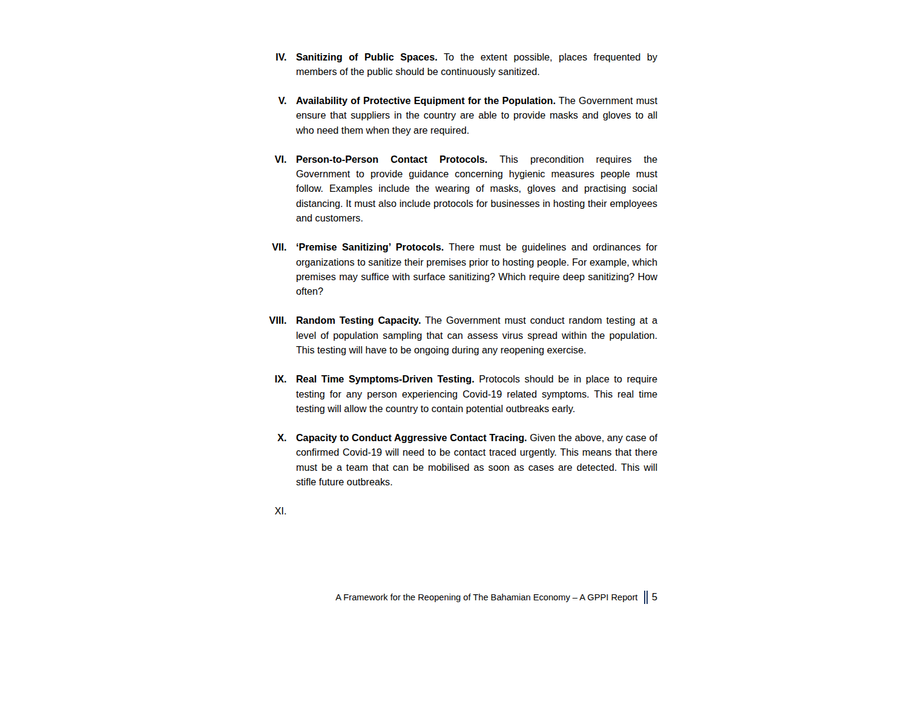IV. Sanitizing of Public Spaces. To the extent possible, places frequented by members of the public should be continuously sanitized.
V. Availability of Protective Equipment for the Population. The Government must ensure that suppliers in the country are able to provide masks and gloves to all who need them when they are required.
VI. Person-to-Person Contact Protocols. This precondition requires the Government to provide guidance concerning hygienic measures people must follow. Examples include the wearing of masks, gloves and practising social distancing. It must also include protocols for businesses in hosting their employees and customers.
VII. ‘Premise Sanitizing’ Protocols. There must be guidelines and ordinances for organizations to sanitize their premises prior to hosting people. For example, which premises may suffice with surface sanitizing? Which require deep sanitizing? How often?
VIII. Random Testing Capacity. The Government must conduct random testing at a level of population sampling that can assess virus spread within the population. This testing will have to be ongoing during any reopening exercise.
IX. Real Time Symptoms-Driven Testing. Protocols should be in place to require testing for any person experiencing Covid-19 related symptoms. This real time testing will allow the country to contain potential outbreaks early.
X. Capacity to Conduct Aggressive Contact Tracing. Given the above, any case of confirmed Covid-19 will need to be contact traced urgently. This means that there must be a team that can be mobilised as soon as cases are detected. This will stifle future outbreaks.
XI.
A Framework for the Reopening of The Bahamian Economy – A GPPI Report 5